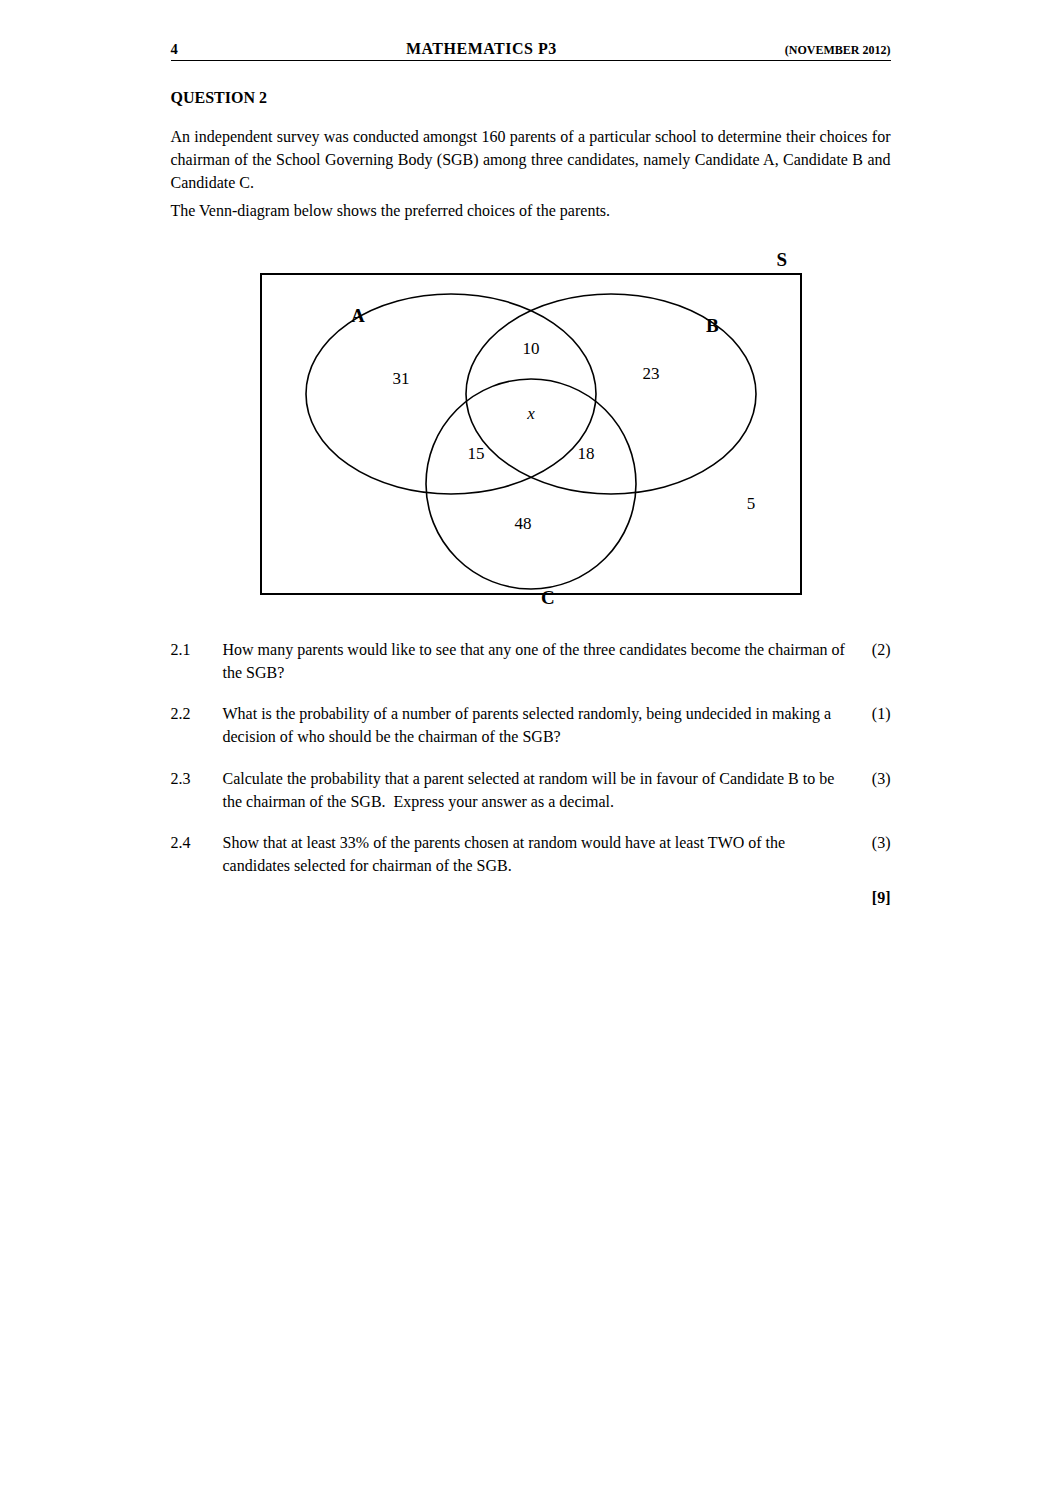4 MATHEMATICS P3 (NOVEMBER 2012)
QUESTION 2
An independent survey was conducted amongst 160 parents of a particular school to determine their choices for chairman of the School Governing Body (SGB) among three candidates, namely Candidate A, Candidate B and Candidate C.
The Venn-diagram below shows the preferred choices of the parents.
S A B C 31 10 23 x 15 18 48 5
| 2.1 | How many parents would like to see that any one of the three candidates become the chairman of the SGB? | (2) |
| 2.2 | What is the probability of a number of parents selected randomly, being undecided in making a decision of who should be the chairman of the SGB? | (1) |
| 2.3 | Calculate the probability that a parent selected at random will be in favour of Candidate B to be the chairman of the SGB. Express your answer as a decimal. | (3) |
| 2.4 | Show that at least 33% of the parents chosen at random would have at least TWO of the candidates selected for chairman of the SGB. | (3) |
[9]